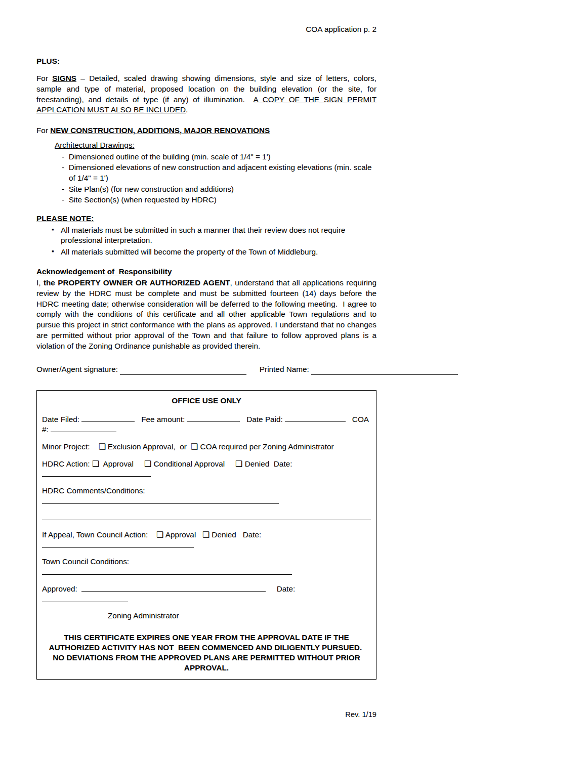COA application p. 2
PLUS:
For SIGNS – Detailed, scaled drawing showing dimensions, style and size of letters, colors, sample and type of material, proposed location on the building elevation (or the site, for freestanding), and details of type (if any) of illumination. A COPY OF THE SIGN PERMIT APPLCATION MUST ALSO BE INCLUDED.
For NEW CONSTRUCTION, ADDITIONS, MAJOR RENOVATIONS
Architectural Drawings:
Dimensioned outline of the building (min. scale of 1/4" = 1')
Dimensioned elevations of new construction and adjacent existing elevations (min. scale of 1/4" = 1')
Site Plan(s) (for new construction and additions)
Site Section(s) (when requested by HDRC)
PLEASE NOTE:
All materials must be submitted in such a manner that their review does not require professional interpretation.
All materials submitted will become the property of the Town of Middleburg.
Acknowledgement of Responsibility
I, the PROPERTY OWNER OR AUTHORIZED AGENT, understand that all applications requiring review by the HDRC must be complete and must be submitted fourteen (14) days before the HDRC meeting date; otherwise consideration will be deferred to the following meeting. I agree to comply with the conditions of this certificate and all other applicable Town regulations and to pursue this project in strict conformance with the plans as approved. I understand that no changes are permitted without prior approval of the Town and that failure to follow approved plans is a violation of the Zoning Ordinance punishable as provided therein.
Owner/Agent signature: Printed Name:
| OFFICE USE ONLY |
| Date Filed: Fee amount: Date Paid: COA #: Minor Project: ❑ Exclusion Approval, or ❑ COA required per Zoning Administrator HDRC Action: ❑ Approval ❑ Conditional Approval ❑ Denied Date: HDRC Comments/Conditions: If Appeal, Town Council Action: ❑ Approval ❑ Denied Date: Town Council Conditions: Approved: Date: Zoning Administrator |
| THIS CERTIFICATE EXPIRES ONE YEAR FROM THE APPROVAL DATE IF THE AUTHORIZED ACTIVITY HAS NOT BEEN COMMENCED AND DILIGENTLY PURSUED. NO DEVIATIONS FROM THE APPROVED PLANS ARE PERMITTED WITHOUT PRIOR APPROVAL. |
Rev. 1/19